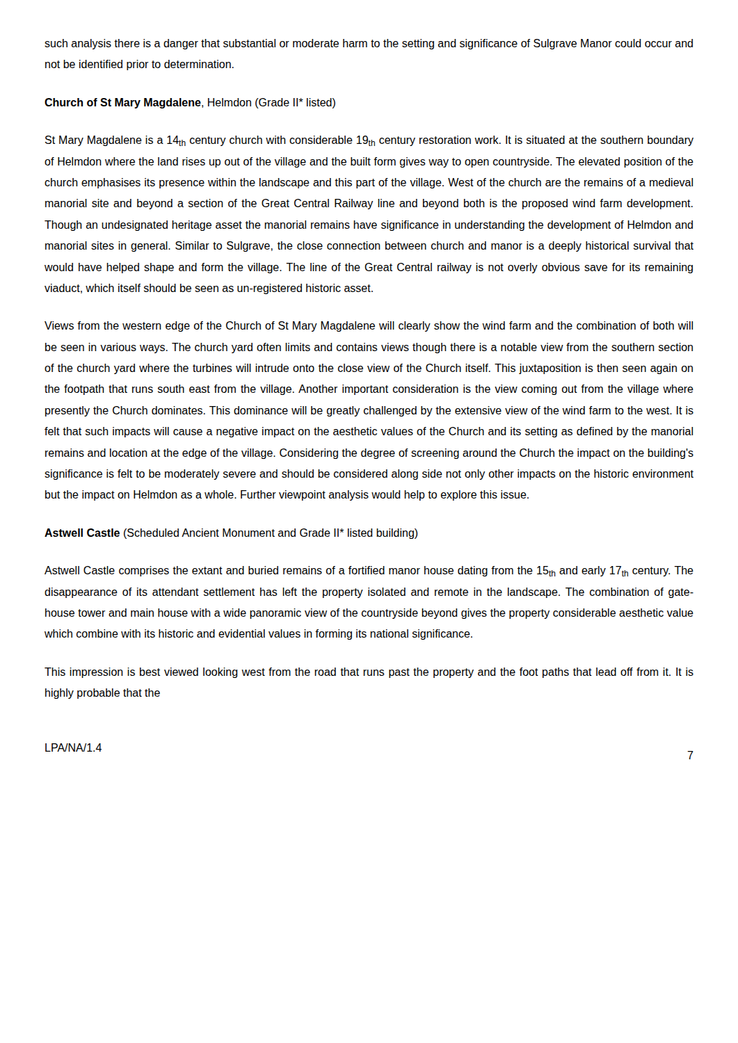such analysis there is a danger that substantial or moderate harm to the setting and significance of Sulgrave Manor could occur and not be identified prior to determination.
Church of St Mary Magdalene, Helmdon (Grade II* listed)
St Mary Magdalene is a 14th century church with considerable 19th century restoration work. It is situated at the southern boundary of Helmdon where the land rises up out of the village and the built form gives way to open countryside. The elevated position of the church emphasises its presence within the landscape and this part of the village. West of the church are the remains of a medieval manorial site and beyond a section of the Great Central Railway line and beyond both is the proposed wind farm development. Though an undesignated heritage asset the manorial remains have significance in understanding the development of Helmdon and manorial sites in general. Similar to Sulgrave, the close connection between church and manor is a deeply historical survival that would have helped shape and form the village. The line of the Great Central railway is not overly obvious save for its remaining viaduct, which itself should be seen as un-registered historic asset.
Views from the western edge of the Church of St Mary Magdalene will clearly show the wind farm and the combination of both will be seen in various ways. The church yard often limits and contains views though there is a notable view from the southern section of the church yard where the turbines will intrude onto the close view of the Church itself. This juxtaposition is then seen again on the footpath that runs south east from the village. Another important consideration is the view coming out from the village where presently the Church dominates. This dominance will be greatly challenged by the extensive view of the wind farm to the west. It is felt that such impacts will cause a negative impact on the aesthetic values of the Church and its setting as defined by the manorial remains and location at the edge of the village. Considering the degree of screening around the Church the impact on the building's significance is felt to be moderately severe and should be considered along side not only other impacts on the historic environment but the impact on Helmdon as a whole. Further viewpoint analysis would help to explore this issue.
Astwell Castle (Scheduled Ancient Monument and Grade II* listed building)
Astwell Castle comprises the extant and buried remains of a fortified manor house dating from the 15th and early 17th century. The disappearance of its attendant settlement has left the property isolated and remote in the landscape. The combination of gate-house tower and main house with a wide panoramic view of the countryside beyond gives the property considerable aesthetic value which combine with its historic and evidential values in forming its national significance.
This impression is best viewed looking west from the road that runs past the property and the foot paths that lead off from it. It is highly probable that the
LPA/NA/1.4
7